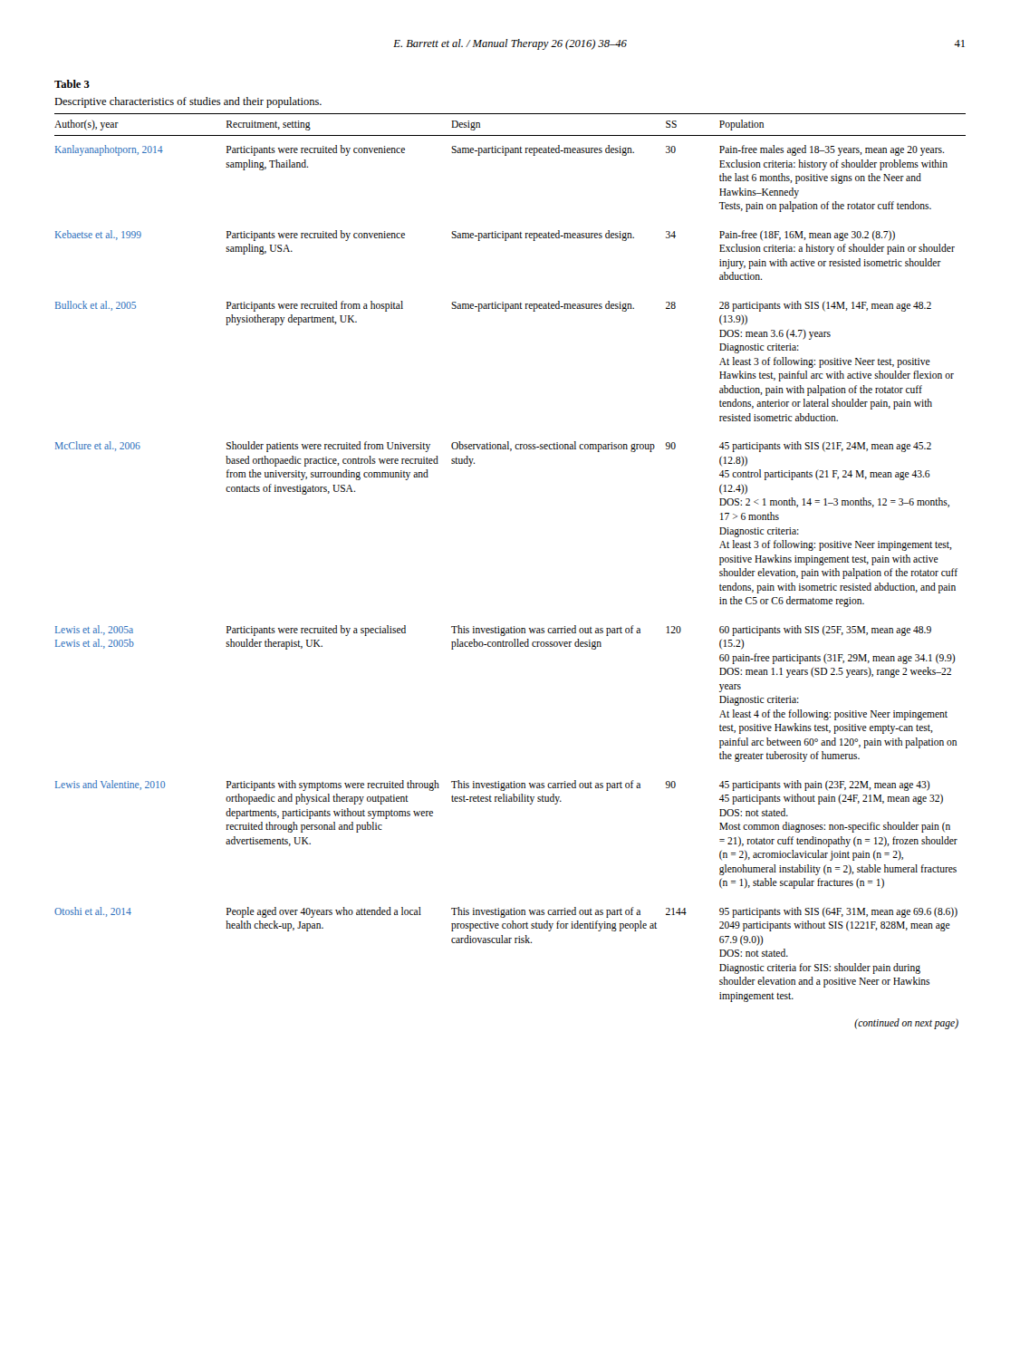E. Barrett et al. / Manual Therapy 26 (2016) 38–46 41
Table 3
Descriptive characteristics of studies and their populations.
| Author(s), year | Recruitment, setting | Design | SS | Population |
| --- | --- | --- | --- | --- |
| Kanlayanaphotporn, 2014 | Participants were recruited by convenience sampling, Thailand. | Same-participant repeated-measures design. | 30 | Pain-free males aged 18–35 years, mean age 20 years. Exclusion criteria: history of shoulder problems within the last 6 months, positive signs on the Neer and Hawkins–Kennedy Tests, pain on palpation of the rotator cuff tendons. |
| Kebaetse et al., 1999 | Participants were recruited by convenience sampling, USA. | Same-participant repeated-measures design. | 34 | Pain-free (18F, 16M, mean age 30.2 (8.7)) Exclusion criteria: a history of shoulder pain or shoulder injury, pain with active or resisted isometric shoulder abduction. |
| Bullock et al., 2005 | Participants were recruited from a hospital physiotherapy department, UK. | Same-participant repeated-measures design. | 28 | 28 participants with SIS (14M, 14F, mean age 48.2 (13.9)) DOS: mean 3.6 (4.7) years Diagnostic criteria: At least 3 of following: positive Neer test, positive Hawkins test, painful arc with active shoulder flexion or abduction, pain with palpation of the rotator cuff tendons, anterior or lateral shoulder pain, pain with resisted isometric abduction. |
| McClure et al., 2006 | Shoulder patients were recruited from University based orthopaedic practice, controls were recruited from the university, surrounding community and contacts of investigators, USA. | Observational, cross-sectional comparison group study. | 90 | 45 participants with SIS (21F, 24M, mean age 45.2 (12.8)) 45 control participants (21 F, 24 M, mean age 43.6 (12.4)) DOS: 2 < 1 month, 14 = 1–3 months, 12 = 3–6 months, 17 > 6 months Diagnostic criteria: At least 3 of following: positive Neer impingement test, positive Hawkins impingement test, pain with active shoulder elevation, pain with palpation of the rotator cuff tendons, pain with isometric resisted abduction, and pain in the C5 or C6 dermatome region. |
| Lewis et al., 2005a Lewis et al., 2005b | Participants were recruited by a specialised shoulder therapist, UK. | This investigation was carried out as part of a placebo-controlled crossover design | 120 | 60 participants with SIS (25F, 35M, mean age 48.9 (15.2) 60 pain-free participants (31F, 29M, mean age 34.1 (9.9) DOS: mean 1.1 years (SD 2.5 years), range 2 weeks–22 years Diagnostic criteria: At least 4 of the following: positive Neer impingement test, positive Hawkins test, positive empty-can test, painful arc between 60° and 120°, pain with palpation on the greater tuberosity of humerus. |
| Lewis and Valentine, 2010 | Participants with symptoms were recruited through orthopaedic and physical therapy outpatient departments, participants without symptoms were recruited through personal and public advertisements, UK. | This investigation was carried out as part of a test-retest reliability study. | 90 | 45 participants with pain (23F, 22M, mean age 43) 45 participants without pain (24F, 21M, mean age 32) DOS: not stated. Most common diagnoses: non-specific shoulder pain (n = 21), rotator cuff tendinopathy (n = 12), frozen shoulder (n = 2), acromioclavicular joint pain (n = 2), glenohumeral instability (n = 2), stable humeral fractures (n = 1), stable scapular fractures (n = 1) |
| Otoshi et al., 2014 | People aged over 40years who attended a local health check-up, Japan. | This investigation was carried out as part of a prospective cohort study for identifying people at cardiovascular risk. | 2144 | 95 participants with SIS (64F, 31M, mean age 69.6 (8.6)) 2049 participants without SIS (1221F, 828M, mean age 67.9 (9.0)) DOS: not stated. Diagnostic criteria for SIS: shoulder pain during shoulder elevation and a positive Neer or Hawkins impingement test. |
| ( continued on next page ) |